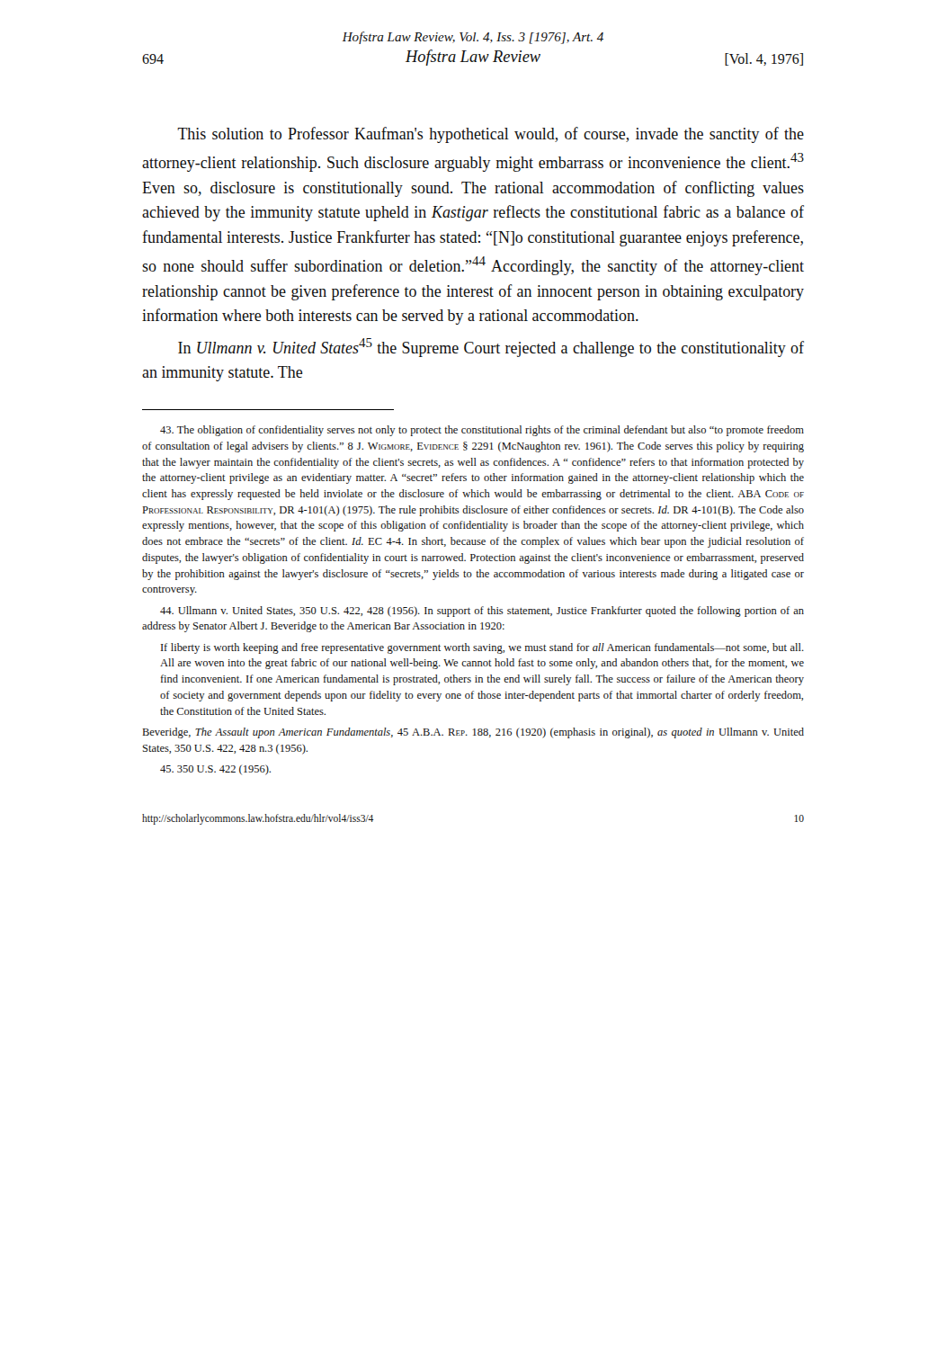694
Hofstra Law Review, Vol. 4, Iss. 3 [1976], Art. 4 Hofstra Law Review
[Vol. 4, 1976]
This solution to Professor Kaufman's hypothetical would, of course, invade the sanctity of the attorney-client relationship. Such disclosure arguably might embarrass or inconvenience the client.43 Even so, disclosure is constitutionally sound. The rational accommodation of conflicting values achieved by the immunity statute upheld in Kastigar reflects the constitutional fabric as a balance of fundamental interests. Justice Frankfurter has stated: “[N]o constitutional guarantee enjoys preference, so none should suffer subordination or deletion.”44 Accordingly, the sanctity of the attorney-client relationship cannot be given preference to the interest of an innocent person in obtaining exculpatory information where both interests can be served by a rational accommodation.
In Ullmann v. United States45 the Supreme Court rejected a challenge to the constitutionality of an immunity statute. The
43. The obligation of confidentiality serves not only to protect the constitutional rights of the criminal defendant but also “to promote freedom of consultation of legal advisers by clients.” 8 J. Wigmore, Evidence § 2291 (McNaughton rev. 1961). The Code serves this policy by requiring that the lawyer maintain the confidentiality of the client's secrets, as well as confidences. A “ confidence” refers to that information protected by the attorney-client privilege as an evidentiary matter. A “secret” refers to other information gained in the attorney-client relationship which the client has expressly requested be held inviolate or the disclosure of which would be embarrassing or detrimental to the client. ABA Code of Professional Responsibility, DR 4-101(A) (1975). The rule prohibits disclosure of either confidences or secrets. Id. DR 4-101(B). The Code also expressly mentions, however, that the scope of this obligation of confidentiality is broader than the scope of the attorney-client privilege, which does not embrace the “secrets” of the client. Id. EC 4-4. In short, because of the complex of values which bear upon the judicial resolution of disputes, the lawyer's obligation of confidentiality in court is narrowed. Protection against the client's inconvenience or embarrassment, preserved by the prohibition against the lawyer's disclosure of “secrets,” yields to the accommodation of various interests made during a litigated case or controversy.
44. Ullmann v. United States, 350 U.S. 422, 428 (1956). In support of this statement, Justice Frankfurter quoted the following portion of an address by Senator Albert J. Beveridge to the American Bar Association in 1920:
If liberty is worth keeping and free representative government worth saving, we must stand for all American fundamentals—not some, but all. All are woven into the great fabric of our national well-being. We cannot hold fast to some only, and abandon others that, for the moment, we find inconvenient. If one American fundamental is prostrated, others in the end will surely fall. The success or failure of the American theory of society and government depends upon our fidelity to every one of those inter-dependent parts of that immortal charter of orderly freedom, the Constitution of the United States.
Beveridge, The Assault upon American Fundamentals, 45 A.B.A. Rep. 188, 216 (1920) (emphasis in original), as quoted in Ullmann v. United States, 350 U.S. 422, 428 n.3 (1956).
45. 350 U.S. 422 (1956).
http://scholarlycommons.law.hofstra.edu/hlr/vol4/iss3/4 10